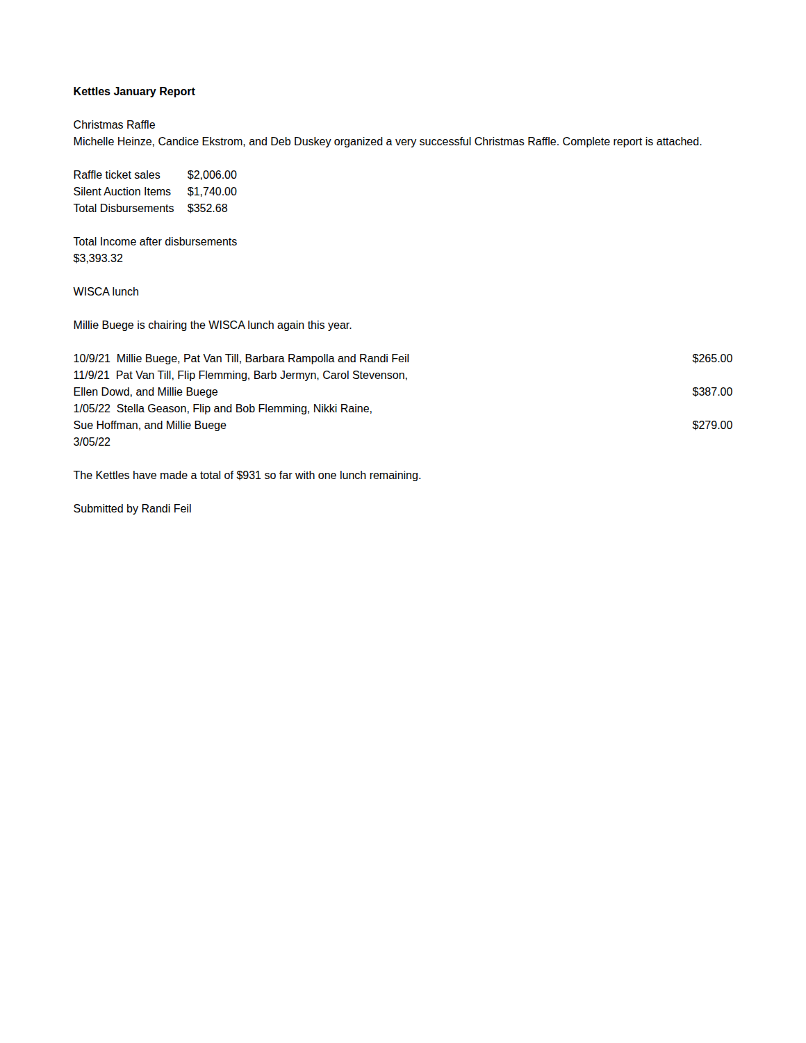Kettles January Report
Christmas Raffle
Michelle Heinze, Candice Ekstrom, and Deb Duskey organized a very successful Christmas Raffle. Complete report is attached.
| Raffle ticket sales | $2,006.00 |
| Silent Auction Items | $1,740.00 |
| Total Disbursements | $352.68 |
Total Income after disbursements
$3,393.32
WISCA lunch
Millie Buege is chairing the WISCA lunch again this year.
| 10/9/21 Millie Buege, Pat Van Till, Barbara Rampolla and Randi Feil | $265.00 |
| 11/9/21 Pat Van Till, Flip Flemming, Barb Jermyn, Carol Stevenson, | |
| Ellen Dowd, and Millie Buege | $387.00 |
| 1/05/22 Stella Geason, Flip and Bob Flemming, Nikki Raine, | |
| Sue Hoffman, and Millie Buege | $279.00 |
| 3/05/22 | |
The Kettles have made a total of $931 so far with one lunch remaining.
Submitted by Randi Feil